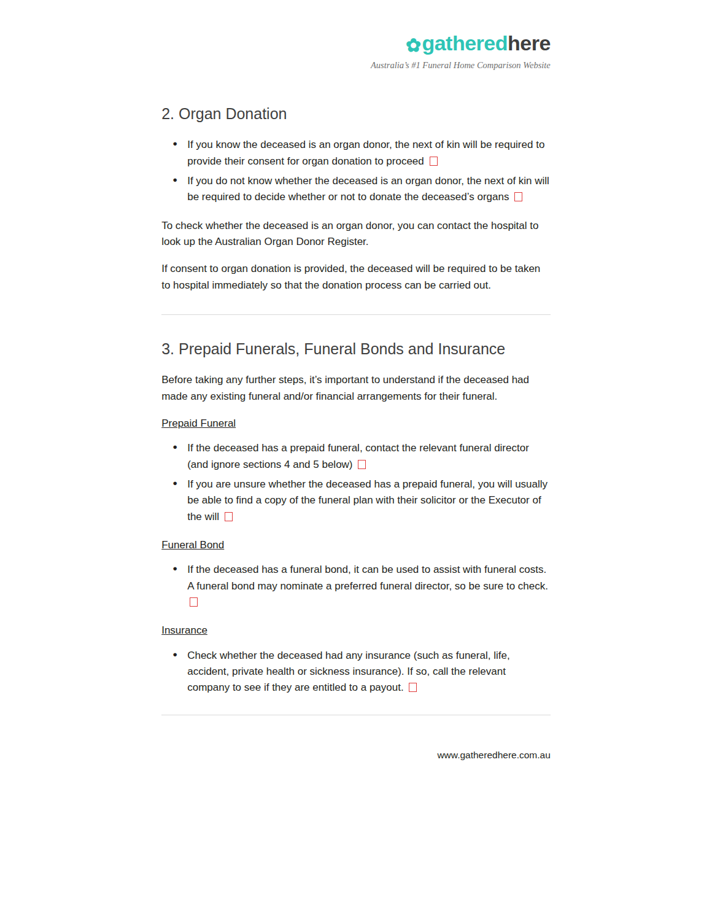✿gathered here
Australia’s #1 Funeral Home Comparison Website
2. Organ Donation
If you know the deceased is an organ donor, the next of kin will be required to provide their consent for organ donation to proceed
If you do not know whether the deceased is an organ donor, the next of kin will be required to decide whether or not to donate the deceased’s organs
To check whether the deceased is an organ donor, you can contact the hospital to look up the Australian Organ Donor Register.
If consent to organ donation is provided, the deceased will be required to be taken to hospital immediately so that the donation process can be carried out.
3. Prepaid Funerals, Funeral Bonds and Insurance
Before taking any further steps, it’s important to understand if the deceased had made any existing funeral and/or financial arrangements for their funeral.
Prepaid Funeral
If the deceased has a prepaid funeral, contact the relevant funeral director (and ignore sections 4 and 5 below)
If you are unsure whether the deceased has a prepaid funeral, you will usually be able to find a copy of the funeral plan with their solicitor or the Executor of the will
Funeral Bond
If the deceased has a funeral bond, it can be used to assist with funeral costs. A funeral bond may nominate a preferred funeral director, so be sure to check.
Insurance
Check whether the deceased had any insurance (such as funeral, life, accident, private health or sickness insurance). If so, call the relevant company to see if they are entitled to a payout.
www.gatheredhere.com.au